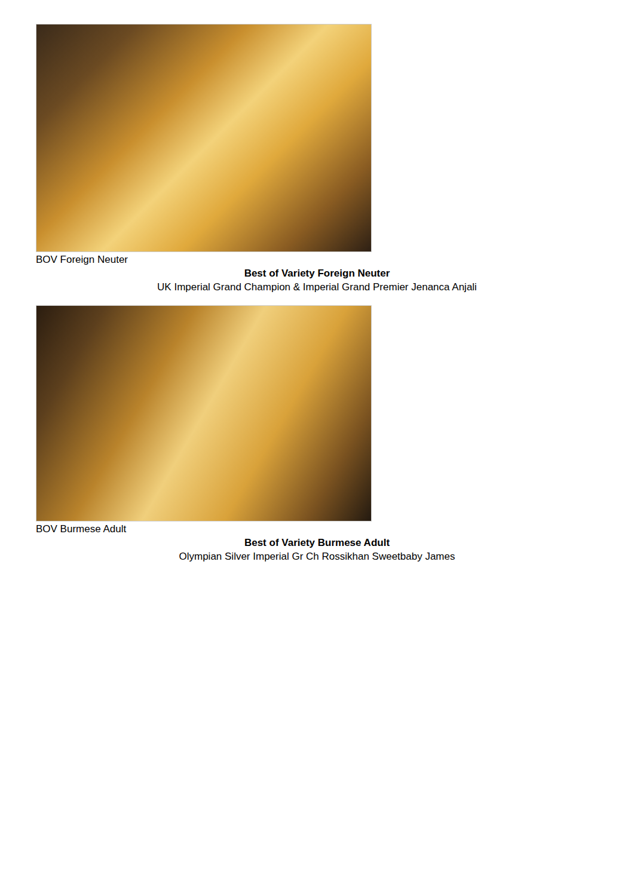BOV Foreign Neuter
Best of Variety Foreign Neuter
UK Imperial Grand Champion & Imperial Grand Premier Jenanca Anjali
BOV Burmese Adult
Best of Variety Burmese Adult
Olympian Silver Imperial Gr Ch Rossikhan Sweetbaby James